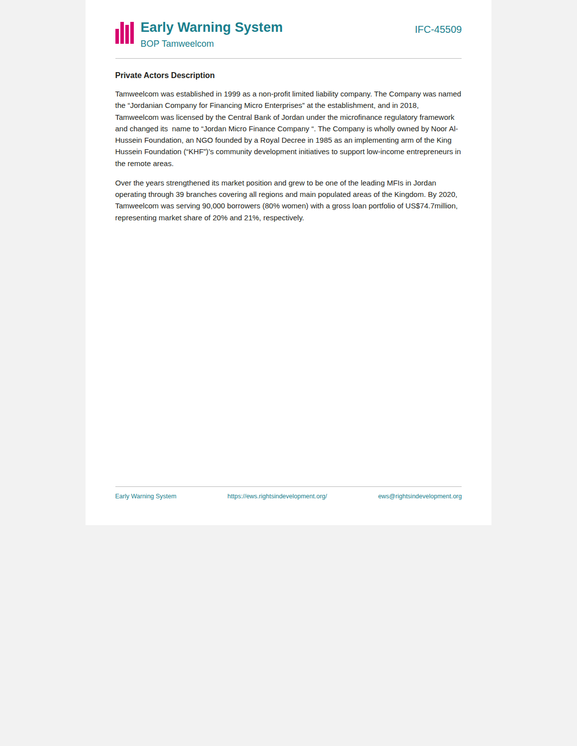Early Warning System
BOP Tamweelcom
IFC-45509
Private Actors Description
Tamweelcom was established in 1999 as a non-profit limited liability company. The Company was named the “Jordanian Company for Financing Micro Enterprises” at the establishment, and in 2018, Tamweelcom was licensed by the Central Bank of Jordan under the microfinance regulatory framework and changed its name to “Jordan Micro Finance Company “. The Company is wholly owned by Noor Al-Hussein Foundation, an NGO founded by a Royal Decree in 1985 as an implementing arm of the King Hussein Foundation (“KHF”)’s community development initiatives to support low-income entrepreneurs in the remote areas.
Over the years strengthened its market position and grew to be one of the leading MFIs in Jordan operating through 39 branches covering all regions and main populated areas of the Kingdom. By 2020, Tamweelcom was serving 90,000 borrowers (80% women) with a gross loan portfolio of US$74.7million, representing market share of 20% and 21%, respectively.
Early Warning System https://ews.rightsindevelopment.org/ ews@rightsindevelopment.org